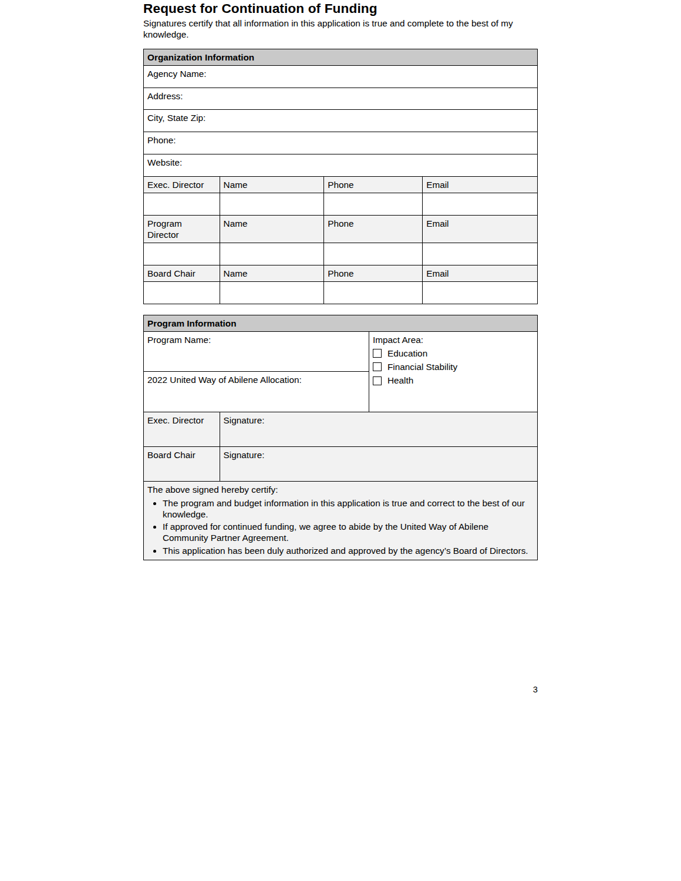Request for Continuation of Funding
Signatures certify that all information in this application is true and complete to the best of my knowledge.
| Organization Information |
| Agency Name: |
| Address: |
| City, State Zip: |
| Phone: |
| Website: |
| Exec. Director | Name | Phone | Email |
| Program Director | Name | Phone | Email |
| Board Chair | Name | Phone | Email |
| Program Information |
| Program Name: | Impact Area: Education Financial Stability Health |
| 2022 United Way of Abilene Allocation: |
| Exec. Director | Signature: |
| Board Chair | Signature: |
| The above signed hereby certify: The program and budget information in this application is true and correct to the best of our knowledge. If approved for continued funding, we agree to abide by the United Way of Abilene Community Partner Agreement. This application has been duly authorized and approved by the agency’s Board of Directors. |
3